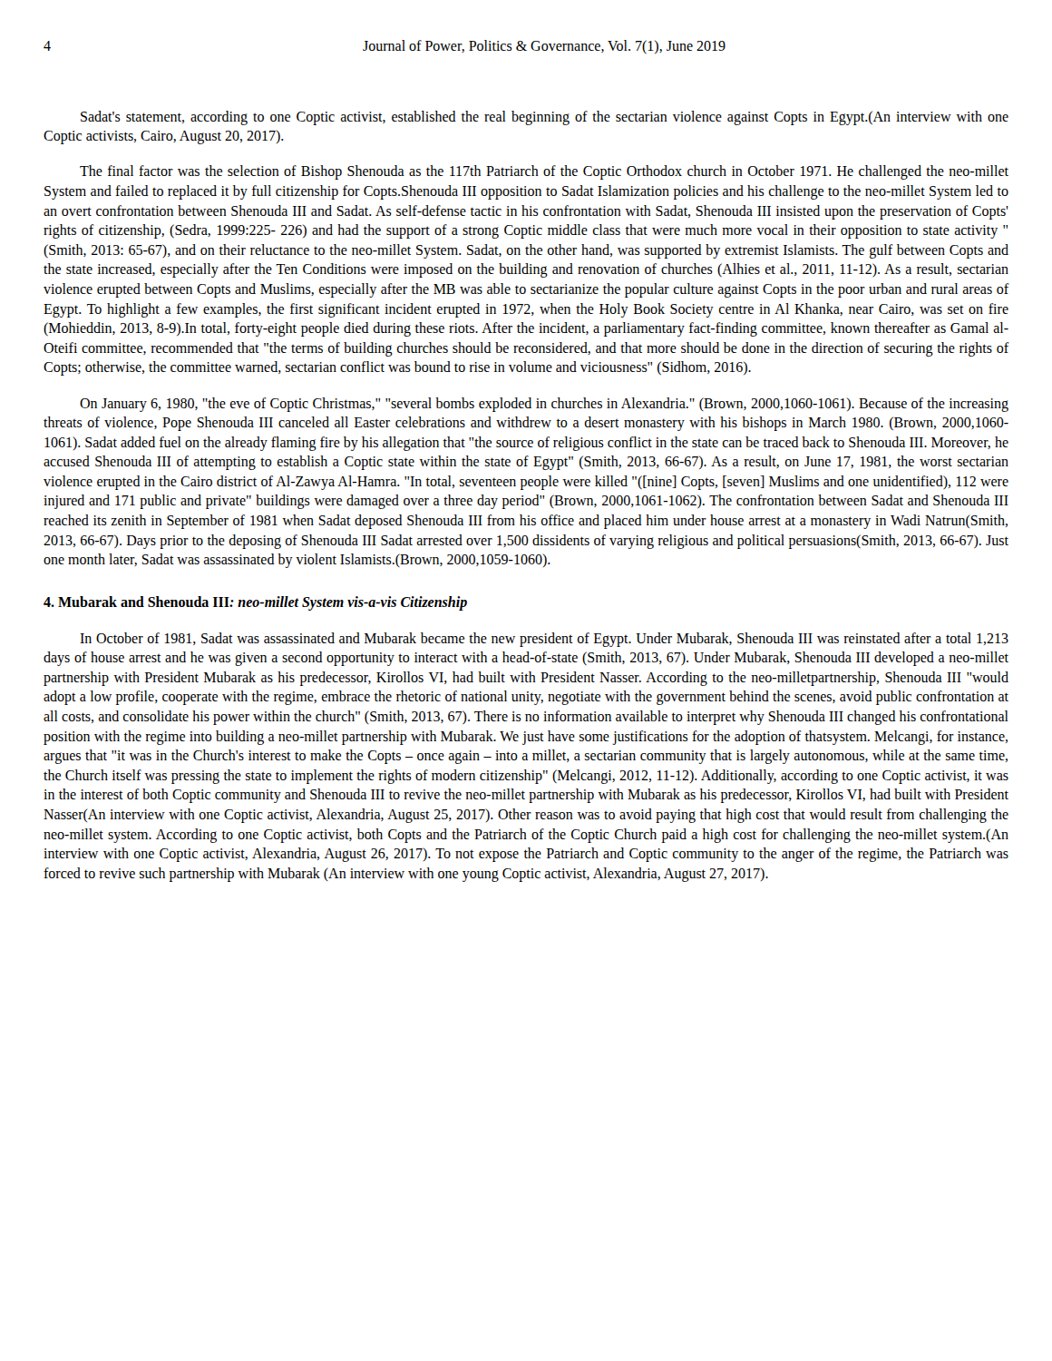4 Journal of Power, Politics & Governance, Vol. 7(1), June 2019
Sadat's statement, according to one Coptic activist, established the real beginning of the sectarian violence against Copts in Egypt.(An interview with one Coptic activists, Cairo, August 20, 2017).
The final factor was the selection of Bishop Shenouda as the 117th Patriarch of the Coptic Orthodox church in October 1971. He challenged the neo-millet System and failed to replaced it by full citizenship for Copts.Shenouda III opposition to Sadat Islamization policies and his challenge to the neo-millet System led to an overt confrontation between Shenouda III and Sadat. As self-defense tactic in his confrontation with Sadat, Shenouda III insisted upon the preservation of Copts' rights of citizenship, (Sedra, 1999:225- 226) and had the support of a strong Coptic middle class that were much more vocal in their opposition to state activity " (Smith, 2013: 65-67), and on their reluctance to the neo-millet System. Sadat, on the other hand, was supported by extremist Islamists. The gulf between Copts and the state increased, especially after the Ten Conditions were imposed on the building and renovation of churches (Alhies et al., 2011, 11-12). As a result, sectarian violence erupted between Copts and Muslims, especially after the MB was able to sectarianize the popular culture against Copts in the poor urban and rural areas of Egypt. To highlight a few examples, the first significant incident erupted in 1972, when the Holy Book Society centre in Al Khanka, near Cairo, was set on fire (Mohieddin, 2013, 8-9).In total, forty-eight people died during these riots. After the incident, a parliamentary fact-finding committee, known thereafter as Gamal al-Oteifi committee, recommended that "the terms of building churches should be reconsidered, and that more should be done in the direction of securing the rights of Copts; otherwise, the committee warned, sectarian conflict was bound to rise in volume and viciousness" (Sidhom, 2016).
On January 6, 1980, "the eve of Coptic Christmas," "several bombs exploded in churches in Alexandria." (Brown, 2000,1060-1061). Because of the increasing threats of violence, Pope Shenouda III canceled all Easter celebrations and withdrew to a desert monastery with his bishops in March 1980. (Brown, 2000,1060-1061). Sadat added fuel on the already flaming fire by his allegation that "the source of religious conflict in the state can be traced back to Shenouda III. Moreover, he accused Shenouda III of attempting to establish a Coptic state within the state of Egypt" (Smith, 2013, 66-67). As a result, on June 17, 1981, the worst sectarian violence erupted in the Cairo district of Al-Zawya Al-Hamra. "In total, seventeen people were killed "([nine] Copts, [seven] Muslims and one unidentified), 112 were injured and 171 public and private" buildings were damaged over a three day period" (Brown, 2000,1061-1062). The confrontation between Sadat and Shenouda III reached its zenith in September of 1981 when Sadat deposed Shenouda III from his office and placed him under house arrest at a monastery in Wadi Natrun(Smith, 2013, 66-67). Days prior to the deposing of Shenouda III Sadat arrested over 1,500 dissidents of varying religious and political persuasions(Smith, 2013, 66-67). Just one month later, Sadat was assassinated by violent Islamists.(Brown, 2000,1059-1060).
4. Mubarak and Shenouda III: neo-millet System vis-a-vis Citizenship
In October of 1981, Sadat was assassinated and Mubarak became the new president of Egypt. Under Mubarak, Shenouda III was reinstated after a total 1,213 days of house arrest and he was given a second opportunity to interact with a head-of-state (Smith, 2013, 67). Under Mubarak, Shenouda III developed a neo-millet partnership with President Mubarak as his predecessor, Kirollos VI, had built with President Nasser. According to the neo-milletpartnership, Shenouda III "would adopt a low profile, cooperate with the regime, embrace the rhetoric of national unity, negotiate with the government behind the scenes, avoid public confrontation at all costs, and consolidate his power within the church" (Smith, 2013, 67). There is no information available to interpret why Shenouda III changed his confrontational position with the regime into building a neo-millet partnership with Mubarak. We just have some justifications for the adoption of thatsystem. Melcangi, for instance, argues that "it was in the Church's interest to make the Copts – once again – into a millet, a sectarian community that is largely autonomous, while at the same time, the Church itself was pressing the state to implement the rights of modern citizenship" (Melcangi, 2012, 11-12). Additionally, according to one Coptic activist, it was in the interest of both Coptic community and Shenouda III to revive the neo-millet partnership with Mubarak as his predecessor, Kirollos VI, had built with President Nasser(An interview with one Coptic activist, Alexandria, August 25, 2017). Other reason was to avoid paying that high cost that would result from challenging the neo-millet system. According to one Coptic activist, both Copts and the Patriarch of the Coptic Church paid a high cost for challenging the neo-millet system.(An interview with one Coptic activist, Alexandria, August 26, 2017). To not expose the Patriarch and Coptic community to the anger of the regime, the Patriarch was forced to revive such partnership with Mubarak (An interview with one young Coptic activist, Alexandria, August 27, 2017).